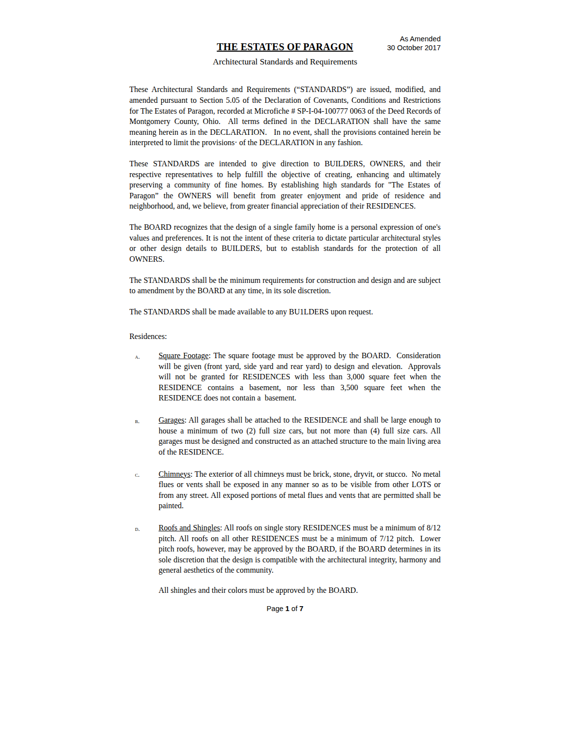As Amended
30 October 2017
THE ESTATES OF PARAGON
Architectural Standards and Requirements
These Architectural Standards and Requirements (“STANDARDS”) are issued, modified, and amended pursuant to Section 5.05 of the Declaration of Covenants, Conditions and Restrictions for The Estates of Paragon, recorded at Microfiche # SP-I-04-100777 0063 of the Deed Records of Montgomery County, Ohio. All terms defined in the DECLARATION shall have the same meaning herein as in the DECLARATION. In no event, shall the provisions contained herein be interpreted to limit the provisions· of the DECLARATION in any fashion.
These STANDARDS are intended to give direction to BUILDERS, OWNERS, and their respective representatives to help fulfill the objective of creating, enhancing and ultimately preserving a community of fine homes. By establishing high standards for "The Estates of Paragon” the OWNERS will benefit from greater enjoyment and pride of residence and neighborhood, and, we believe, from greater financial appreciation of their RESIDENCES.
The BOARD recognizes that the design of a single family home is a personal expression of one's values and preferences. It is not the intent of these criteria to dictate particular architectural styles or other design details to BUILDERS, but to establish standards for the protection of all OWNERS.
The STANDARDS shall be the minimum requirements for construction and design and are subject to amendment by the BOARD at any time, in its sole discretion.
The STANDARDS shall be made available to any BU1LDERS upon request.
Residences:
a. Square Footage: The square footage must be approved by the BOARD. Consideration will be given (front yard, side yard and rear yard) to design and elevation. Approvals will not be granted for RESIDENCES with less than 3,000 square feet when the RESIDENCE contains a basement, nor less than 3,500 square feet when the RESIDENCE does not contain a basement.
b. Garages: All garages shall be attached to the RESIDENCE and shall be large enough to house a minimum of two (2) full size cars, but not more than (4) full size cars. All garages must be designed and constructed as an attached structure to the main living area of the RESIDENCE.
c. Chimneys: The exterior of all chimneys must be brick, stone, dryvit, or stucco. No metal flues or vents shall be exposed in any manner so as to be visible from other LOTS or from any street. All exposed portions of metal flues and vents that are permitted shall be painted.
d. Roofs and Shingles: All roofs on single story RESIDENCES must be a minimum of 8/12 pitch. All roofs on all other RESIDENCES must be a minimum of 7/12 pitch. Lower pitch roofs, however, may be approved by the BOARD, if the BOARD determines in its sole discretion that the design is compatible with the architectural integrity, harmony and general aesthetics of the community.
All shingles and their colors must be approved by the BOARD.
Page 1 of 7